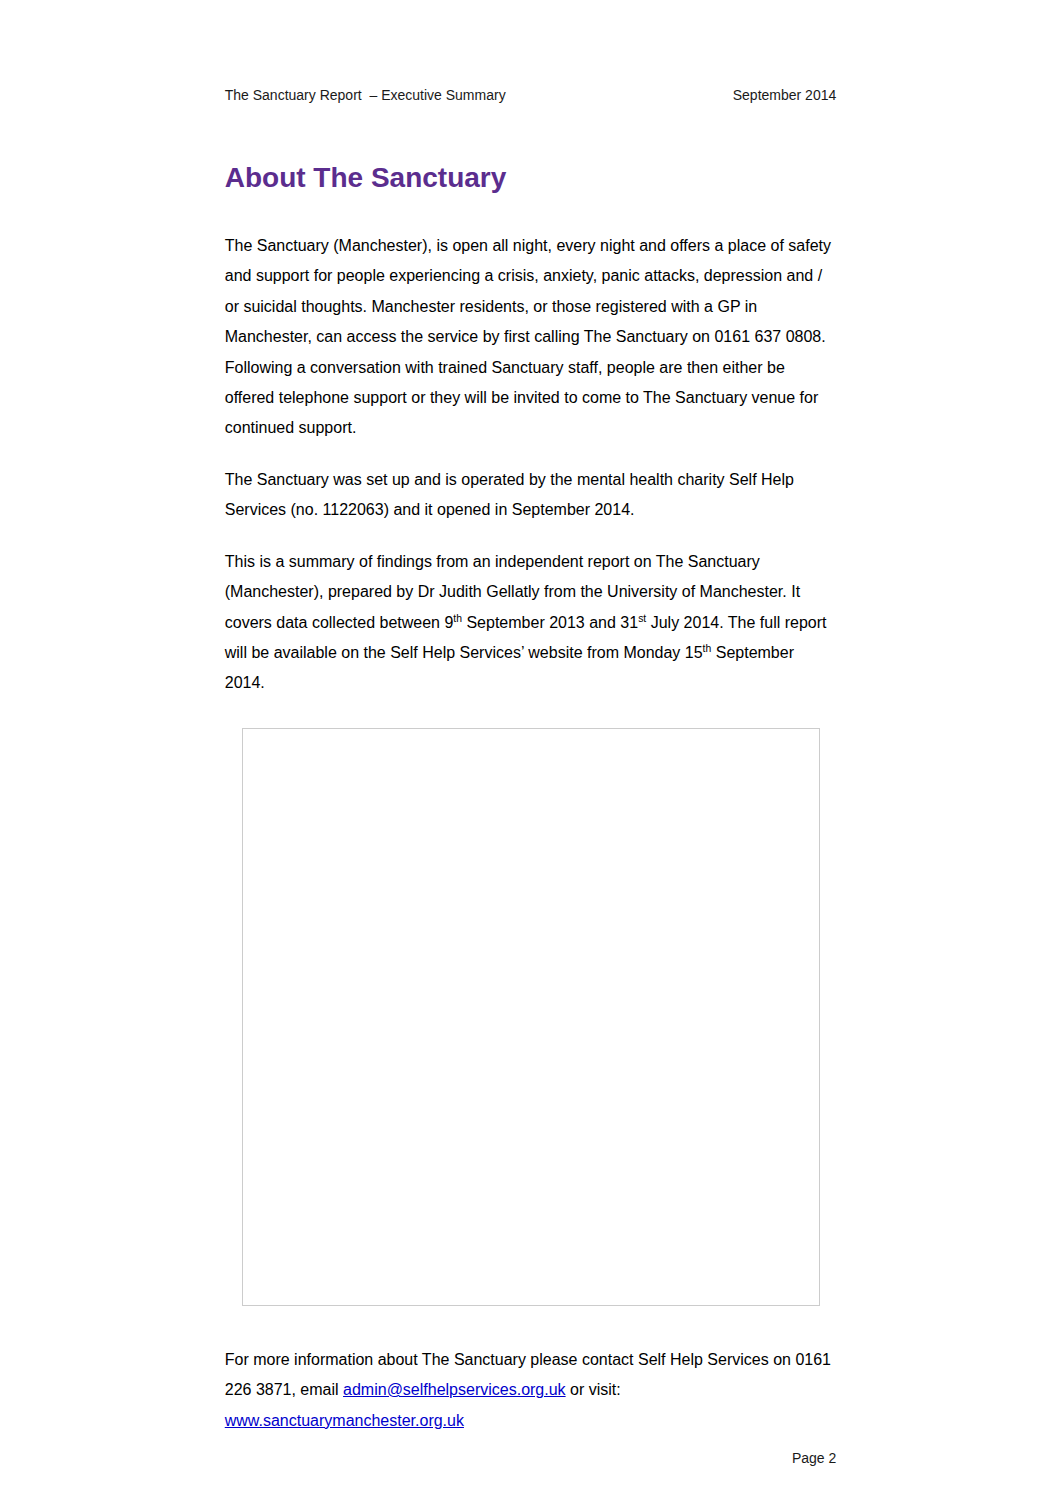The Sanctuary Report – Executive Summary September 2014
About The Sanctuary
The Sanctuary (Manchester), is open all night, every night and offers a place of safety and support for people experiencing a crisis, anxiety, panic attacks, depression and / or suicidal thoughts. Manchester residents, or those registered with a GP in Manchester, can access the service by first calling The Sanctuary on 0161 637 0808. Following a conversation with trained Sanctuary staff, people are then either be offered telephone support or they will be invited to come to The Sanctuary venue for continued support.
The Sanctuary was set up and is operated by the mental health charity Self Help Services (no. 1122063) and it opened in September 2014.
This is a summary of findings from an independent report on The Sanctuary (Manchester), prepared by Dr Judith Gellatly from the University of Manchester. It covers data collected between 9th September 2013 and 31st July 2014. The full report will be available on the Self Help Services’ website from Monday 15th September 2014.
For more information about The Sanctuary please contact Self Help Services on 0161 226 3871, email admin@selfhelpservices.org.uk or visit: www.sanctuarymanchester.org.uk
Page 2